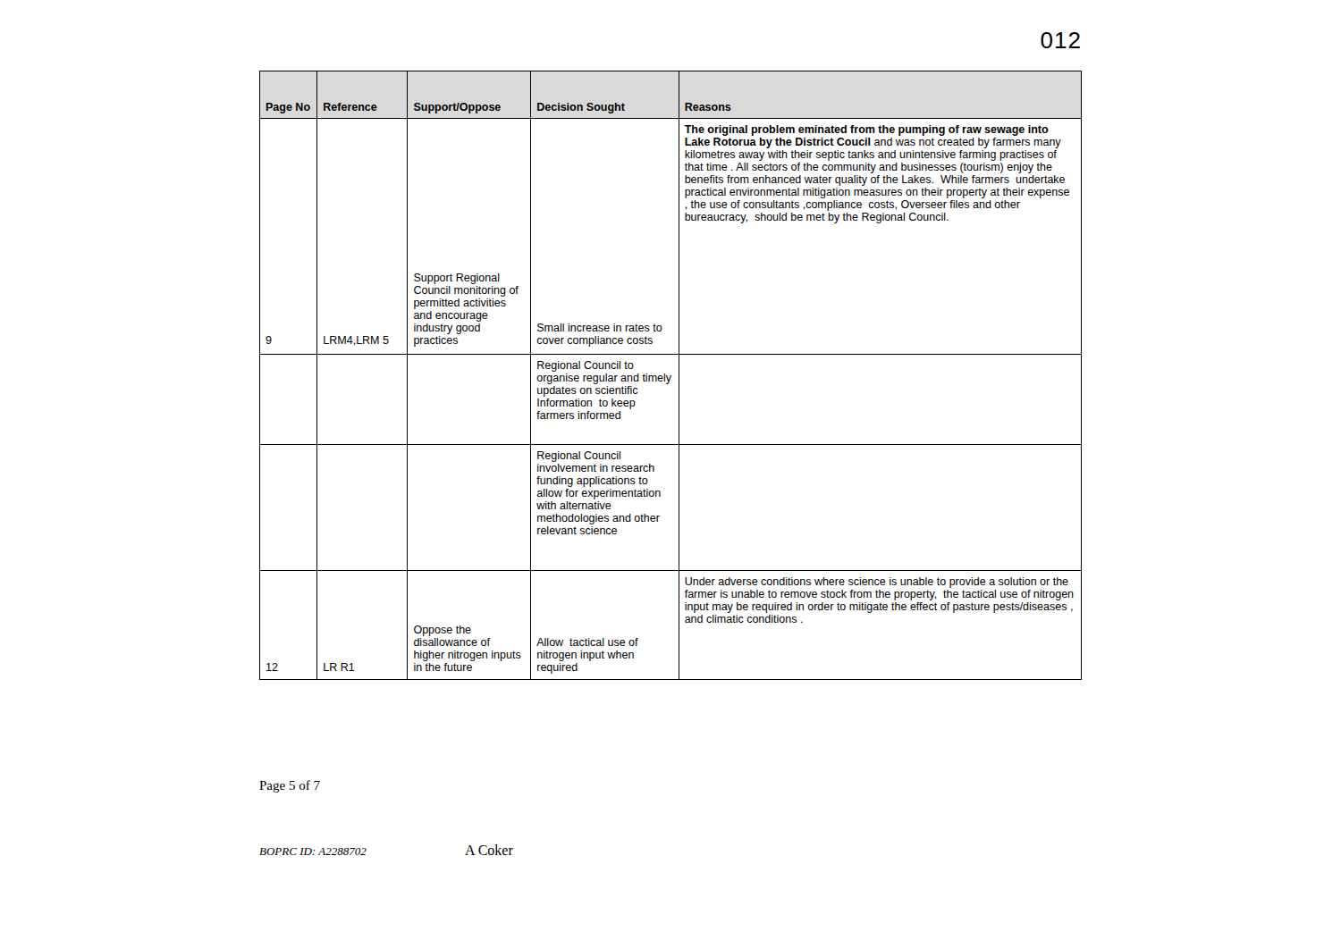012
| Page No | Reference | Support/Oppose | Decision Sought | Reasons |
| --- | --- | --- | --- | --- |
| 9 | LRM4,LRM 5 | Support Regional Council monitoring of permitted activities and encourage industry good practices | Small increase in rates to cover compliance costs | The original problem eminated from the pumping of raw sewage into Lake Rotorua by the District Coucil and was not created by farmers many kilometres away with their septic tanks and unintensive farming practises of that time . All sectors of the community and businesses (tourism) enjoy the benefits from enhanced water quality of the Lakes. While farmers undertake practical environmental mitigation measures on their property at their expense , the use of consultants ,compliance costs, Overseer files and other bureaucracy, should be met by the Regional Council. |
| | | | Regional Council to organise regular and timely updates on scientific Information to keep farmers informed | |
| | | | Regional Council involvement in research funding applications to allow for experimentation with alternative methodologies and other relevant science | |
| 12 | LR R1 | Oppose the disallowance of higher nitrogen inputs in the future | Allow tactical use of nitrogen input when required | Under adverse conditions where science is unable to provide a solution or the farmer is unable to remove stock from the property, the tactical use of nitrogen input may be required in order to mitigate the effect of pasture pests/diseases , and climatic conditions . |
Page 5 of 7
BOPRC ID: A2288702
A Coker